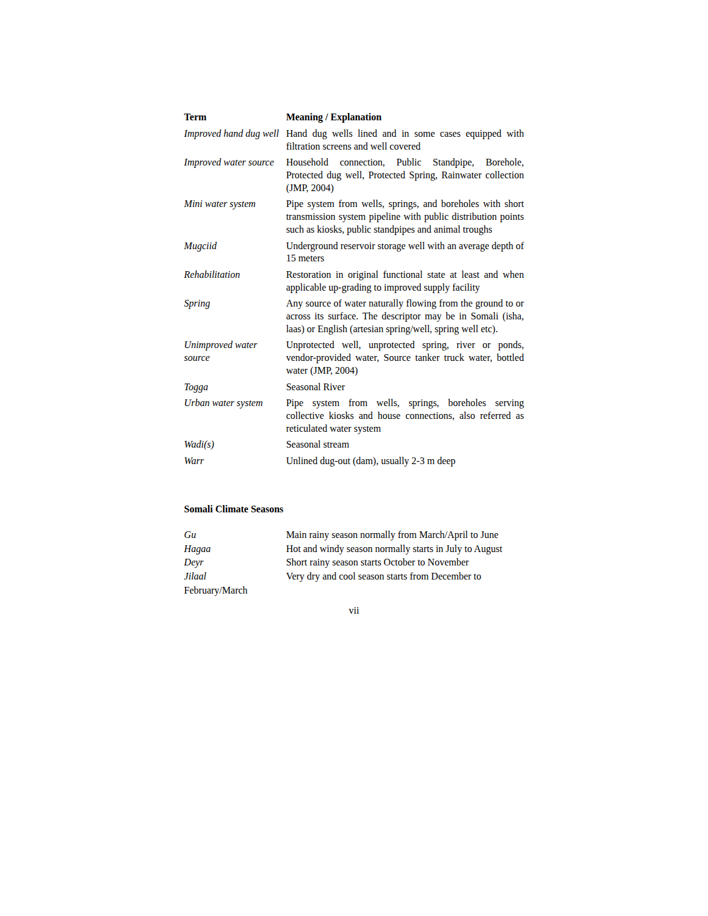| Term | Meaning / Explanation |
| --- | --- |
| Improved hand dug well | Hand dug wells lined and in some cases equipped with filtration screens and well covered |
| Improved water source | Household connection, Public Standpipe, Borehole, Protected dug well, Protected Spring, Rainwater collection (JMP, 2004) |
| Mini water system | Pipe system from wells, springs, and boreholes with short transmission system pipeline with public distribution points such as kiosks, public standpipes and animal troughs |
| Mugciid | Underground reservoir storage well with an average depth of 15 meters |
| Rehabilitation | Restoration in original functional state at least and when applicable up-grading to improved supply facility |
| Spring | Any source of water naturally flowing from the ground to or across its surface. The descriptor may be in Somali (isha, laas) or English (artesian spring/well, spring well etc). |
| Unimproved water source | Unprotected well, unprotected spring, river or ponds, vendor-provided water, Source tanker truck water, bottled water (JMP, 2004) |
| Togga | Seasonal River |
| Urban water system | Pipe system from wells, springs, boreholes serving collective kiosks and house connections, also referred as reticulated water system |
| Wadi(s) | Seasonal stream |
| Warr | Unlined dug-out (dam), usually 2-3 m deep |
Somali Climate Seasons
| Gu | Main rainy season normally from March/April to June |
| Hagaa | Hot and windy season normally starts in July to August |
| Deyr | Short rainy season starts October to November |
| Jilaal | Very dry and cool season starts from December to |
February/March
vii